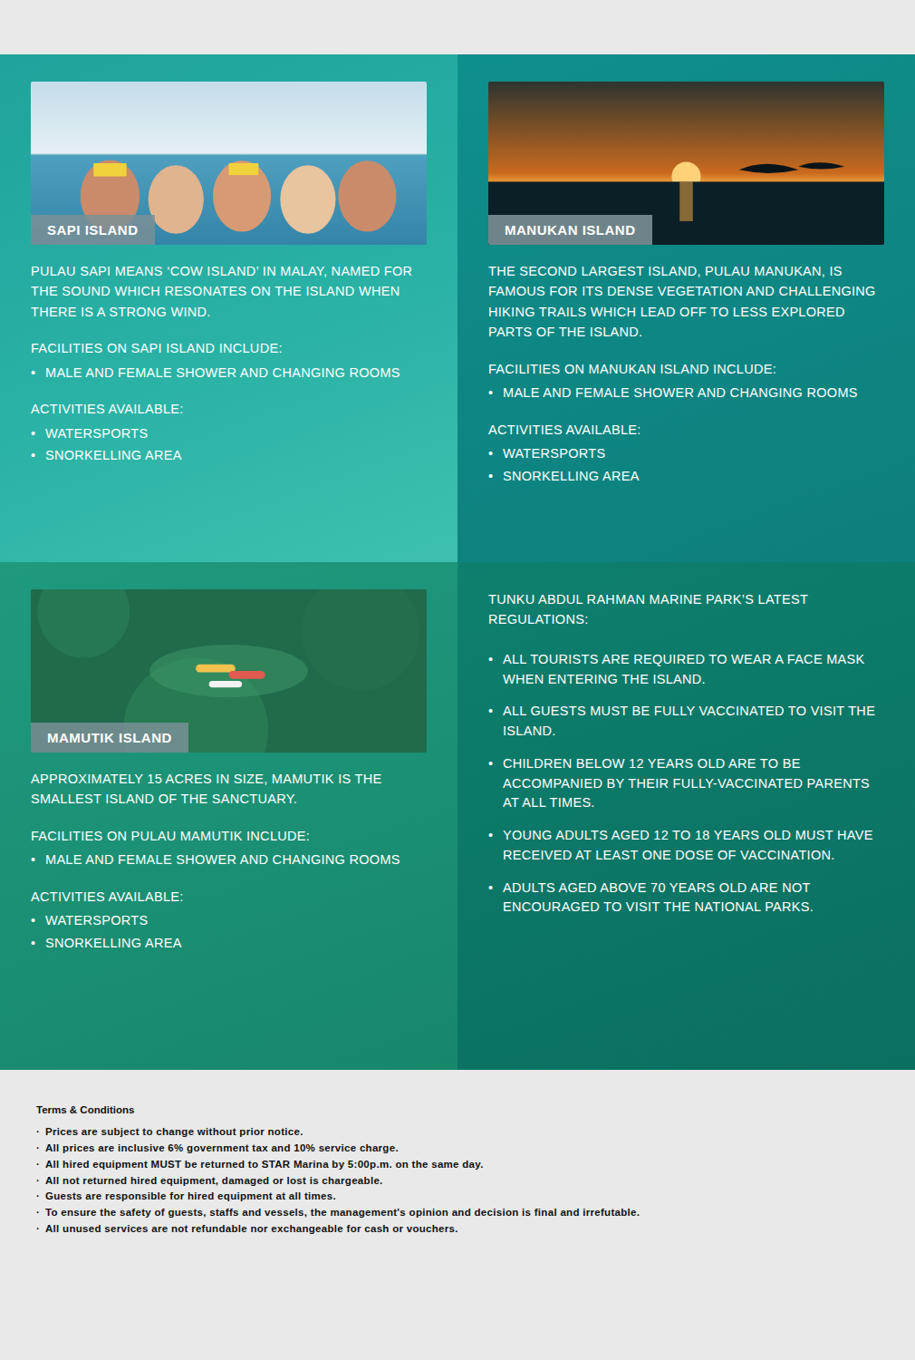SAPI ISLAND
PULAU SAPI MEANS ‘COW ISLAND’ IN MALAY, NAMED FOR THE SOUND WHICH RESONATES ON THE ISLAND WHEN THERE IS A STRONG WIND.
FACILITIES ON SAPI ISLAND INCLUDE:
MALE AND FEMALE SHOWER AND CHANGING ROOMS
ACTIVITIES AVAILABLE:
WATERSPORTS
SNORKELLING AREA
MANUKAN ISLAND
THE SECOND LARGEST ISLAND, PULAU MANUKAN, IS FAMOUS FOR ITS DENSE VEGETATION AND CHALLENGING HIKING TRAILS WHICH LEAD OFF TO LESS EXPLORED PARTS OF THE ISLAND.
FACILITIES ON MANUKAN ISLAND INCLUDE:
MALE AND FEMALE SHOWER AND CHANGING ROOMS
ACTIVITIES AVAILABLE:
WATERSPORTS
SNORKELLING AREA
MAMUTIK ISLAND
APPROXIMATELY 15 ACRES IN SIZE, MAMUTIK IS THE SMALLEST ISLAND OF THE SANCTUARY.
FACILITIES ON PULAU MAMUTIK INCLUDE:
MALE AND FEMALE SHOWER AND CHANGING ROOMS
ACTIVITIES AVAILABLE:
WATERSPORTS
SNORKELLING AREA
TUNKU ABDUL RAHMAN MARINE PARK’S LATEST REGULATIONS:
ALL TOURISTS ARE REQUIRED TO WEAR A FACE MASK WHEN ENTERING THE ISLAND.
ALL GUESTS MUST BE FULLY VACCINATED TO VISIT THE ISLAND.
CHILDREN BELOW 12 YEARS OLD ARE TO BE ACCOMPANIED BY THEIR FULLY-VACCINATED PARENTS AT ALL TIMES.
YOUNG ADULTS AGED 12 TO 18 YEARS OLD MUST HAVE RECEIVED AT LEAST ONE DOSE OF VACCINATION.
ADULTS AGED ABOVE 70 YEARS OLD ARE NOT ENCOURAGED TO VISIT THE NATIONAL PARKS.
Terms & Conditions
Prices are subject to change without prior notice.
All prices are inclusive 6% government tax and 10% service charge.
All hired equipment MUST be returned to STAR Marina by 5:00p.m. on the same day.
All not returned hired equipment, damaged or lost is chargeable.
Guests are responsible for hired equipment at all times.
To ensure the safety of guests, staffs and vessels, the management's opinion and decision is final and irrefutable.
All unused services are not refundable nor exchangeable for cash or vouchers.